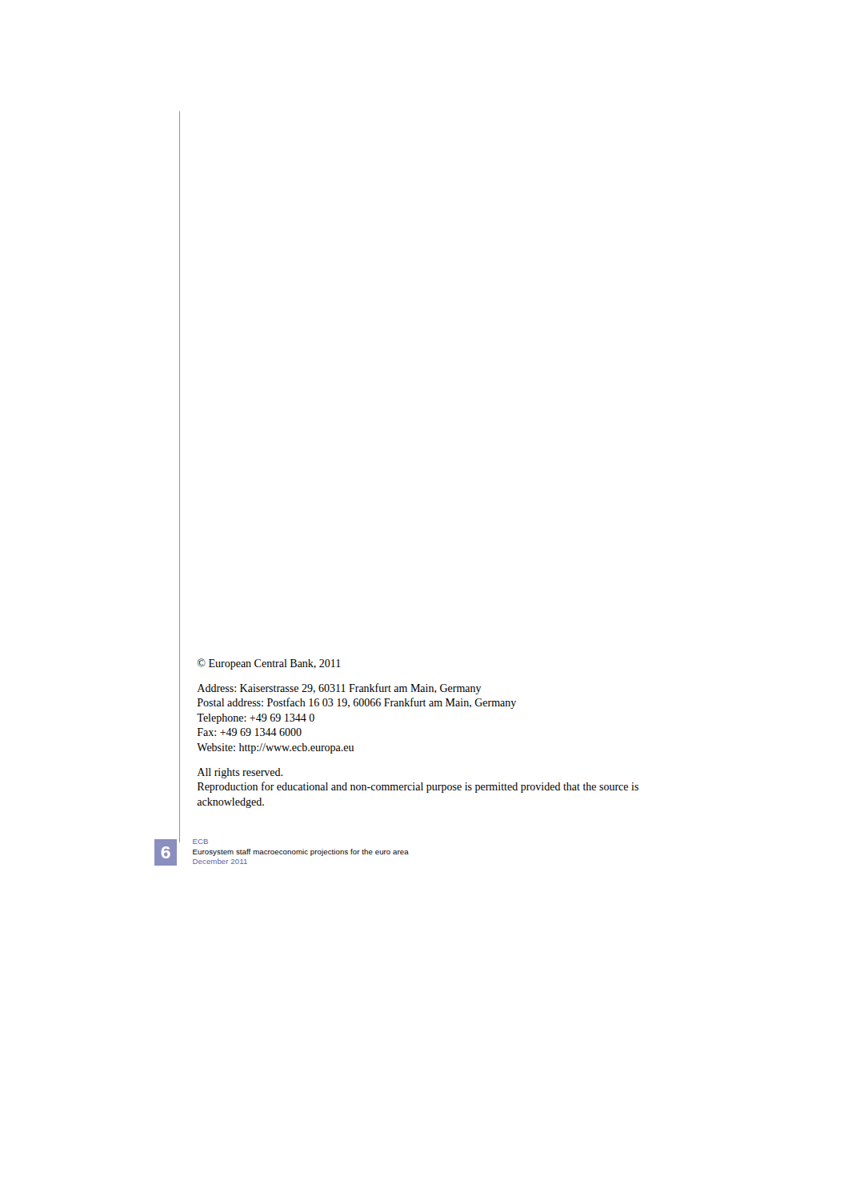© European Central Bank, 2011
Address: Kaiserstrasse 29, 60311 Frankfurt am Main, Germany
Postal address: Postfach 16 03 19, 60066 Frankfurt am Main, Germany
Telephone: +49 69 1344 0
Fax: +49 69 1344 6000
Website: http://www.ecb.europa.eu
All rights reserved.
Reproduction for educational and non-commercial purpose is permitted provided that the source is acknowledged.
6
ECB
Eurosystem staff macroeconomic projections for the euro area
December 2011